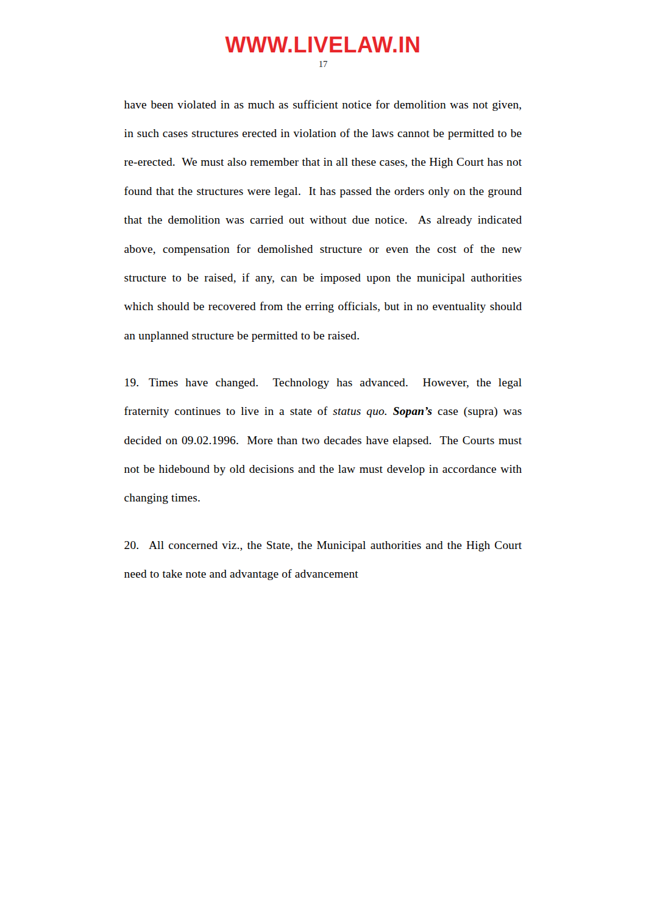WWW.LIVELAW.IN
17
have been violated in as much as sufficient notice for demolition was not given, in such cases structures erected in violation of the laws cannot be permitted to be re-erected. We must also remember that in all these cases, the High Court has not found that the structures were legal. It has passed the orders only on the ground that the demolition was carried out without due notice. As already indicated above, compensation for demolished structure or even the cost of the new structure to be raised, if any, can be imposed upon the municipal authorities which should be recovered from the erring officials, but in no eventuality should an unplanned structure be permitted to be raised.
19. Times have changed. Technology has advanced. However, the legal fraternity continues to live in a state of status quo. Sopan’s case (supra) was decided on 09.02.1996. More than two decades have elapsed. The Courts must not be hidebound by old decisions and the law must develop in accordance with changing times.
20. All concerned viz., the State, the Municipal authorities and the High Court need to take note and advantage of advancement